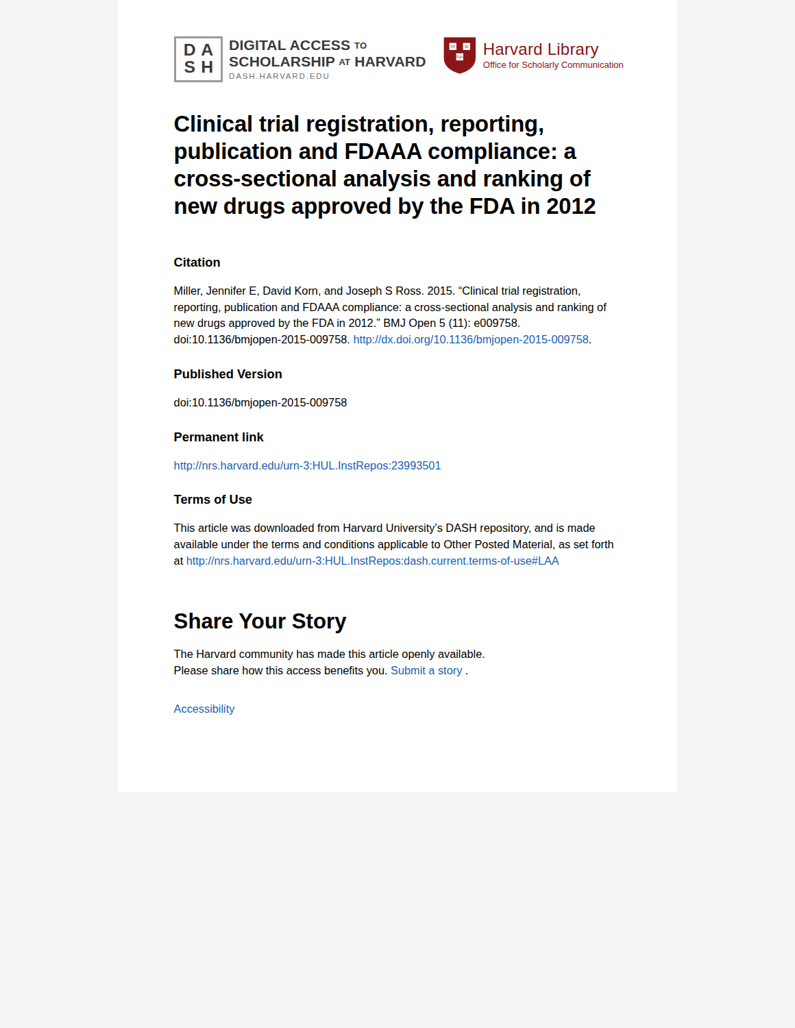DASH
DIGITAL ACCESS TO
SCHOLARSHIP AT HARVARD
DASH.HARVARD.EDU
VE RI TAS
Harvard Library
Office for Scholarly Communication
Clinical trial registration, reporting, publication and FDAAA compliance: a cross-sectional analysis and ranking of new drugs approved by the FDA in 2012
Citation
Miller, Jennifer E, David Korn, and Joseph S Ross. 2015. “Clinical trial registration, reporting, publication and FDAAA compliance: a cross-sectional analysis and ranking of new drugs approved by the FDA in 2012.” BMJ Open 5 (11): e009758. doi:10.1136/bmjopen-2015-009758. http://dx.doi.org/10.1136/bmjopen-2015-009758.
Published Version
doi:10.1136/bmjopen-2015-009758
Permanent link
http://nrs.harvard.edu/urn-3:HUL.InstRepos:23993501
Terms of Use
This article was downloaded from Harvard University’s DASH repository, and is made available under the terms and conditions applicable to Other Posted Material, as set forth at http://nrs.harvard.edu/urn-3:HUL.InstRepos:dash.current.terms-of-use#LAA
Share Your Story
The Harvard community has made this article openly available.
Please share how this access benefits you. Submit a story .
Accessibility